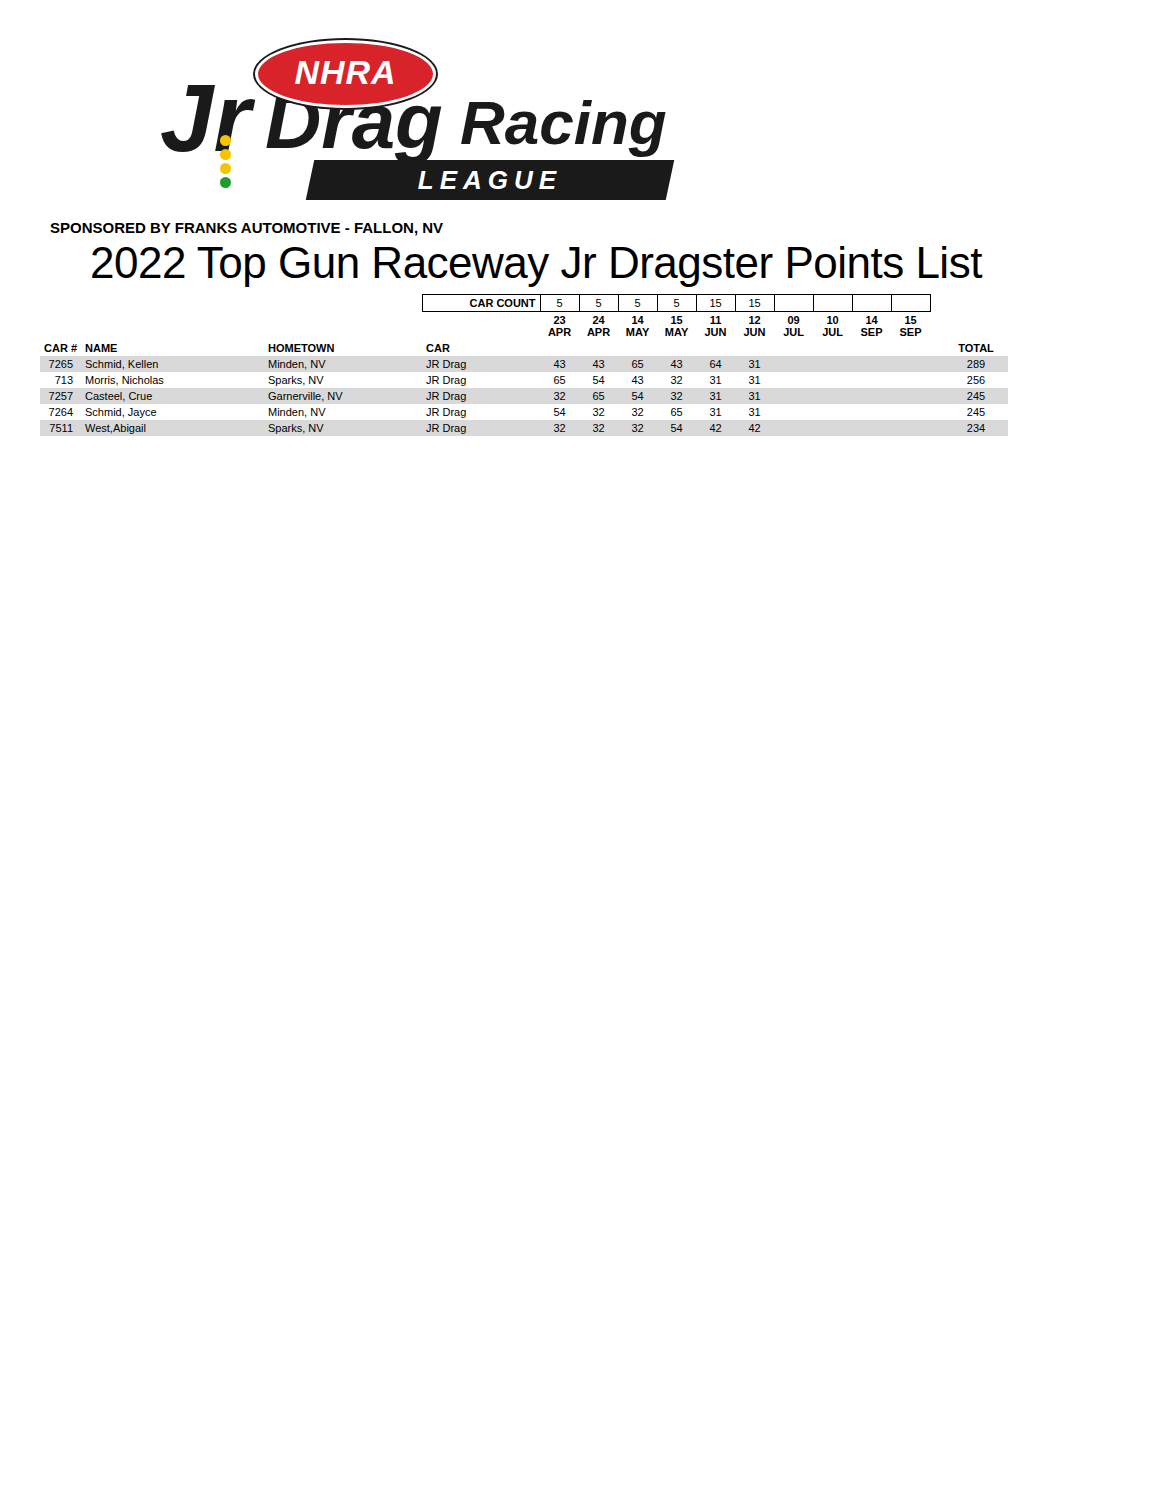LEAGUE
Jr
Drag
Racing
NHRA
SPONSORED BY FRANKS AUTOMOTIVE - FALLON, NV
2022 Top Gun Raceway Jr Dragster Points List
| | CAR COUNT | 5 | 5 | 5 | 5 | 15 | 15 | | | | | | |
| | 23 APR | 24 APR | 14 MAY | 15 MAY | 11 JUN | 12 JUN | 09 JUL | 10 JUL | 14 SEP | 15 SEP | | |
| CAR # | NAME | HOMETOWN | CAR | | | TOTAL |
| 7265 | Schmid, Kellen | Minden, NV | JR Drag | 43 | 43 | 65 | 43 | 64 | 31 | | | | | | 289 |
| 713 | Morris, Nicholas | Sparks, NV | JR Drag | 65 | 54 | 43 | 32 | 31 | 31 | | | | | | 256 |
| 7257 | Casteel, Crue | Garnerville, NV | JR Drag | 32 | 65 | 54 | 32 | 31 | 31 | | | | | | 245 |
| 7264 | Schmid, Jayce | Minden, NV | JR Drag | 54 | 32 | 32 | 65 | 31 | 31 | | | | | | 245 |
| 7511 | West,Abigail | Sparks, NV | JR Drag | 32 | 32 | 32 | 54 | 42 | 42 | | | | | | 234 |